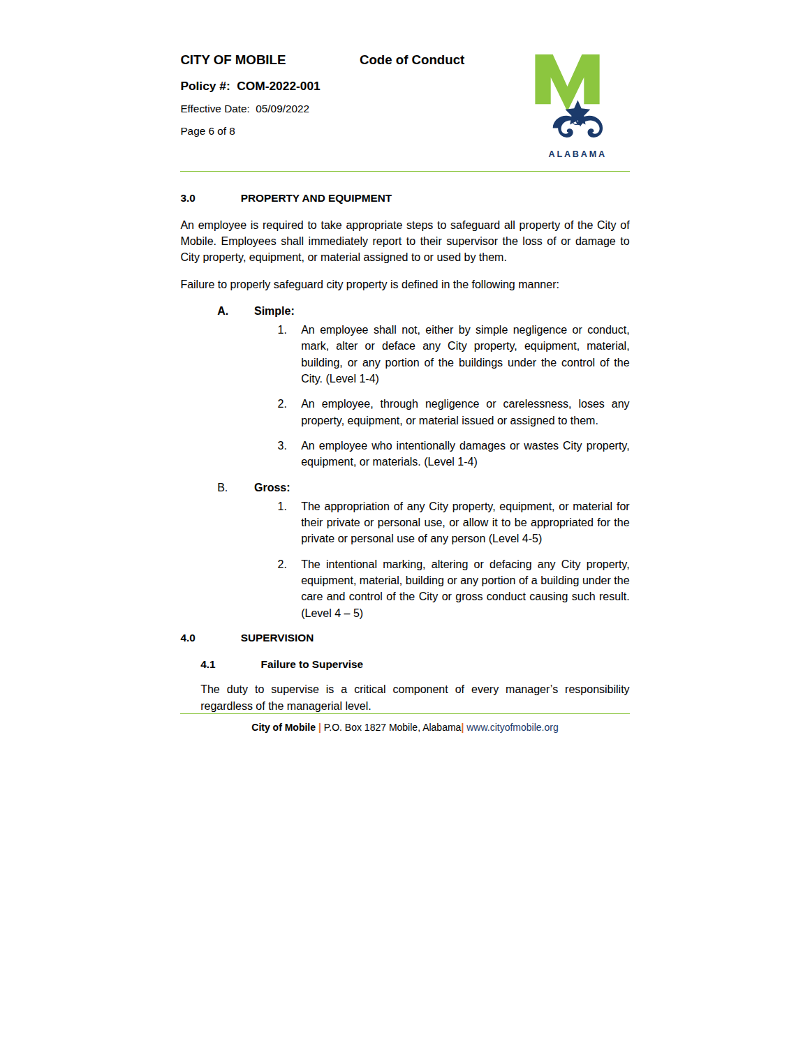CITY OF MOBILE Code of Conduct
Policy #: COM-2022-001
Effective Date: 05/09/2022
Page 6 of 8
ALABAMA
3.0 PROPERTY AND EQUIPMENT
An employee is required to take appropriate steps to safeguard all property of the City of Mobile. Employees shall immediately report to their supervisor the loss of or damage to City property, equipment, or material assigned to or used by them.
Failure to properly safeguard city property is defined in the following manner:
A. Simple:
1. An employee shall not, either by simple negligence or conduct, mark, alter or deface any City property, equipment, material, building, or any portion of the buildings under the control of the City. (Level 1-4)
2. An employee, through negligence or carelessness, loses any property, equipment, or material issued or assigned to them.
3. An employee who intentionally damages or wastes City property, equipment, or materials. (Level 1-4)
B. Gross:
1. The appropriation of any City property, equipment, or material for their private or personal use, or allow it to be appropriated for the private or personal use of any person (Level 4-5)
2. The intentional marking, altering or defacing any City property, equipment, material, building or any portion of a building under the care and control of the City or gross conduct causing such result. (Level 4 – 5)
4.0 SUPERVISION
4.1 Failure to Supervise
The duty to supervise is a critical component of every manager’s responsibility regardless of the managerial level.
City of Mobile | P.O. Box 1827 Mobile, Alabama| www.cityofmobile.org